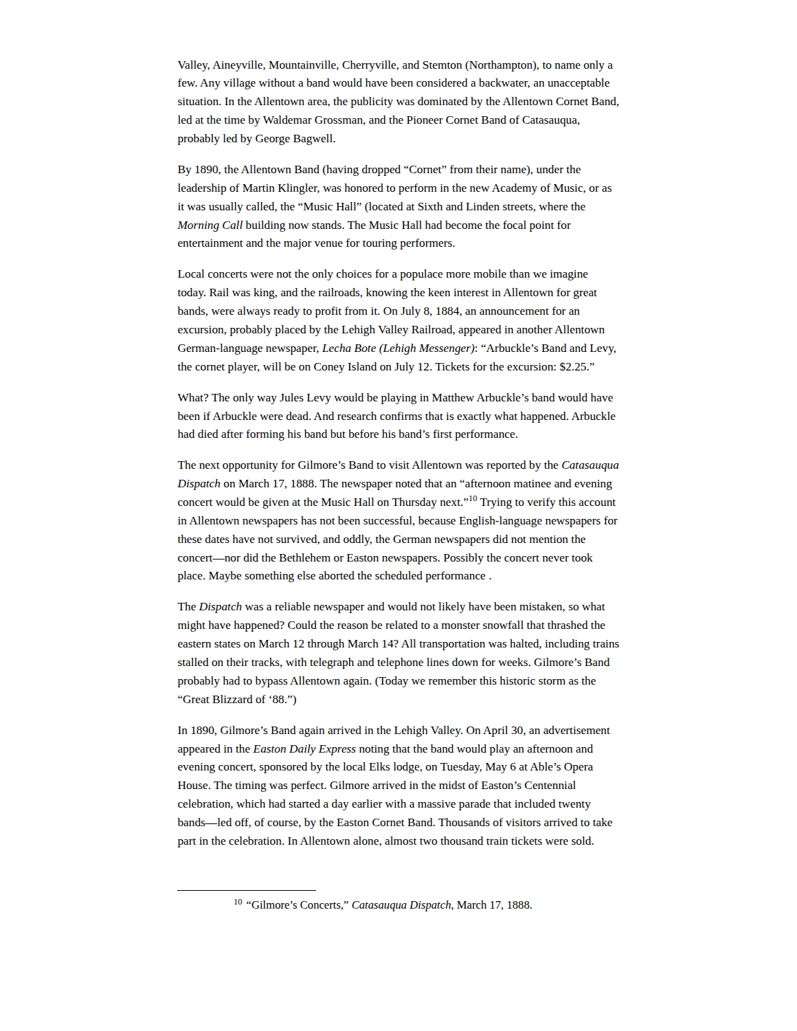Valley, Aineyville, Mountainville, Cherryville, and Stemton (Northampton), to name only a few. Any village without a band would have been considered a backwater, an unacceptable situation. In the Allentown area, the publicity was dominated by the Allentown Cornet Band, led at the time by Waldemar Grossman, and the Pioneer Cornet Band of Catasauqua, probably led by George Bagwell.
By 1890, the Allentown Band (having dropped “Cornet” from their name), under the leadership of Martin Klingler, was honored to perform in the new Academy of Music, or as it was usually called, the “Music Hall” (located at Sixth and Linden streets, where the Morning Call building now stands. The Music Hall had become the focal point for entertainment and the major venue for touring performers.
Local concerts were not the only choices for a populace more mobile than we imagine today. Rail was king, and the railroads, knowing the keen interest in Allentown for great bands, were always ready to profit from it. On July 8, 1884, an announcement for an excursion, probably placed by the Lehigh Valley Railroad, appeared in another Allentown German-language newspaper, Lecha Bote (Lehigh Messenger): “Arbuckle’s Band and Levy, the cornet player, will be on Coney Island on July 12. Tickets for the excursion: $2.25.”
What? The only way Jules Levy would be playing in Matthew Arbuckle’s band would have been if Arbuckle were dead. And research confirms that is exactly what happened. Arbuckle had died after forming his band but before his band’s first performance.
The next opportunity for Gilmore’s Band to visit Allentown was reported by the Catasauqua Dispatch on March 17, 1888. The newspaper noted that an “afternoon matinee and evening concert would be given at the Music Hall on Thursday next.”10 Trying to verify this account in Allentown newspapers has not been successful, because English-language newspapers for these dates have not survived, and oddly, the German newspapers did not mention the concert—nor did the Bethlehem or Easton newspapers. Possibly the concert never took place. Maybe something else aborted the scheduled performance .
The Dispatch was a reliable newspaper and would not likely have been mistaken, so what might have happened? Could the reason be related to a monster snowfall that thrashed the eastern states on March 12 through March 14? All transportation was halted, including trains stalled on their tracks, with telegraph and telephone lines down for weeks. Gilmore’s Band probably had to bypass Allentown again. (Today we remember this historic storm as the “Great Blizzard of ‘88.”)
In 1890, Gilmore’s Band again arrived in the Lehigh Valley. On April 30, an advertisement appeared in the Easton Daily Express noting that the band would play an afternoon and evening concert, sponsored by the local Elks lodge, on Tuesday, May 6 at Able’s Opera House. The timing was perfect. Gilmore arrived in the midst of Easton’s Centennial celebration, which had started a day earlier with a massive parade that included twenty bands—led off, of course, by the Easton Cornet Band. Thousands of visitors arrived to take part in the celebration. In Allentown alone, almost two thousand train tickets were sold.
10 “Gilmore’s Concerts,” Catasauqua Dispatch, March 17, 1888.